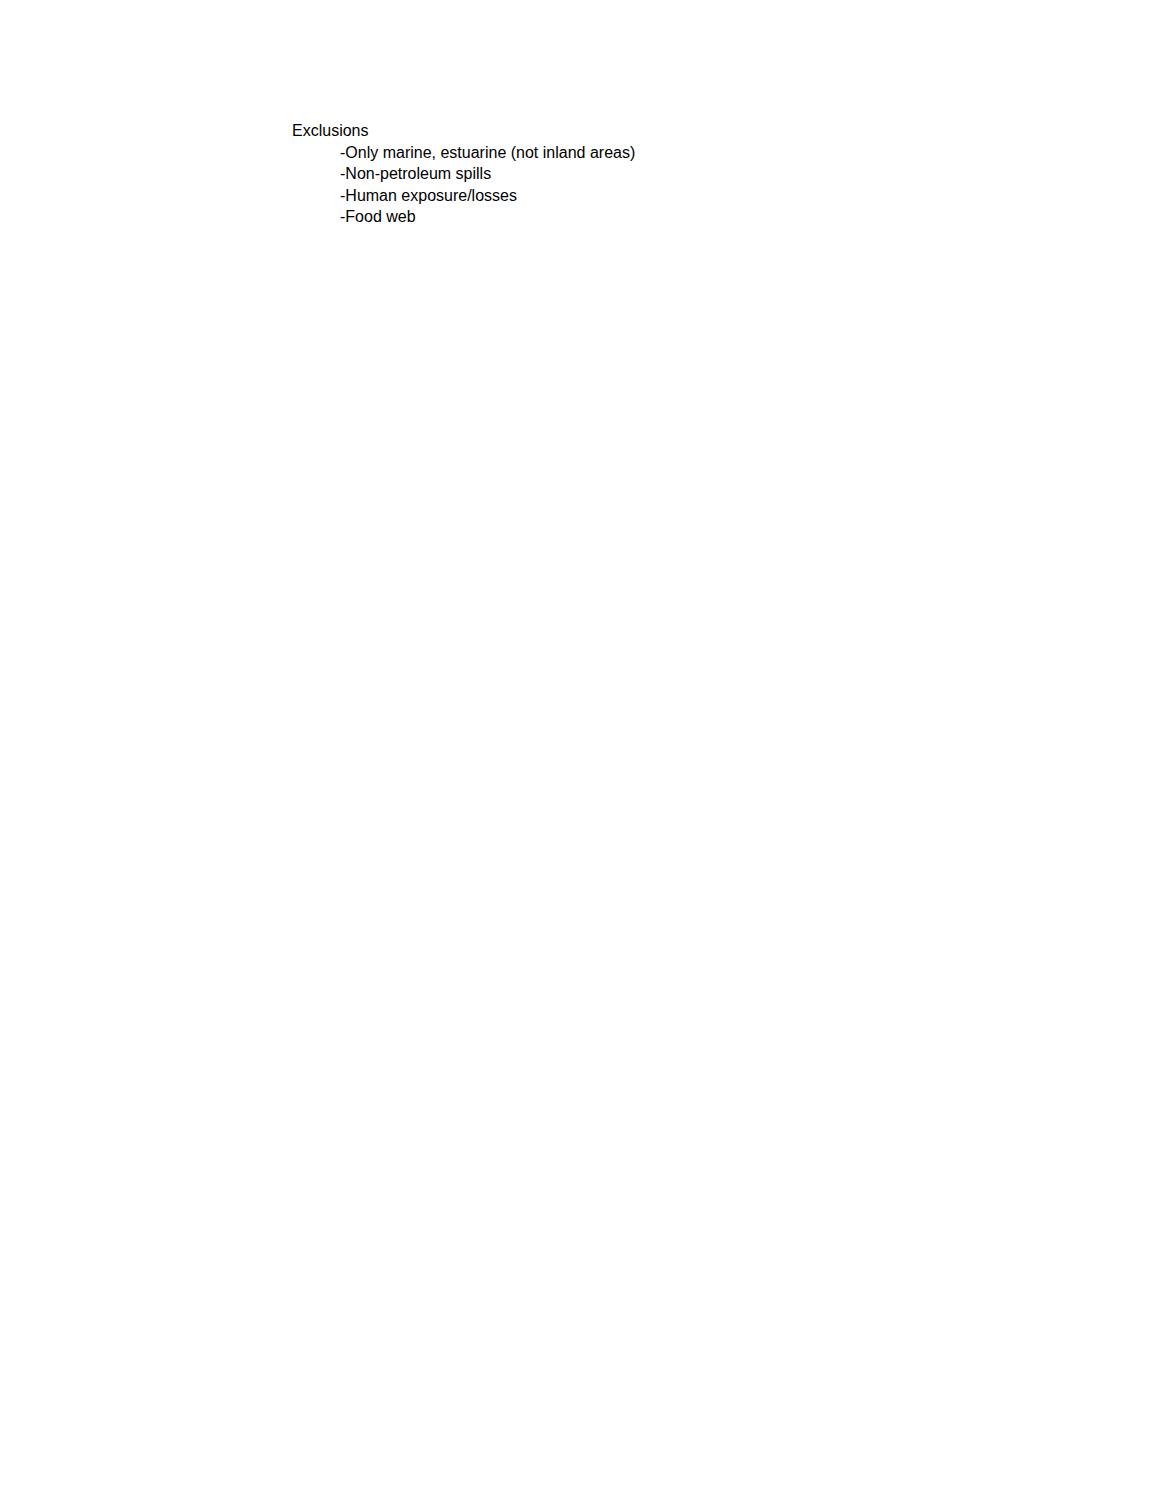Exclusions
-Only marine, estuarine (not inland areas)
-Non-petroleum spills
-Human exposure/losses
-Food web